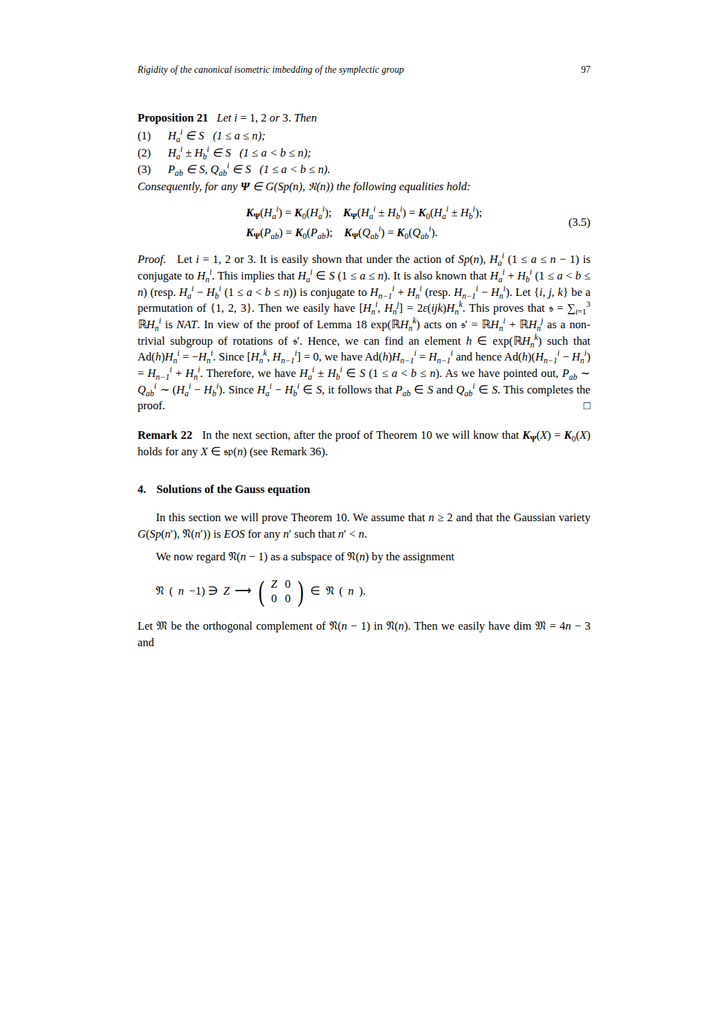Rigidity of the canonical isometric imbedding of the symplectic group 97
Proposition 21 Let i = 1, 2 or 3. Then
(1) Hai ∈ S (1 ≤ a ≤ n);
(2) Hai ± Hbi ∈ S (1 ≤ a < b ≤ n);
(3) Pab ∈ S, Qabi ∈ S (1 ≤ a < b ≤ n).
Consequently, for any Ψ ∈ G(Sp(n), 𝔑(n)) the following equalities hold:
KΨ(Hai) = K0(Hai); KΨ(Hai ± Hbi) = K0(Hai ± Hbi);
KΨ(Pab) = K0(Pab); KΨ(Qabi) = K0(Qabi).
(3.5)
Proof. Let i = 1, 2 or 3. It is easily shown that under the action of Sp(n), Hai (1 ≤ a ≤ n − 1) is conjugate to Hni. This implies that Hai ∈ S (1 ≤ a ≤ n). It is also known that Hai + Hbi (1 ≤ a < b ≤ n) (resp. Hai − Hbi (1 ≤ a < b ≤ n)) is conjugate to Hn−1i + Hni (resp. Hn−1i − Hni). Let {i, j, k} be a permutation of {1, 2, 3}. Then we easily have [Hni, Hnj] = 2ε(ijk)Hnk. This proves that 𝔰 = ∑i=13 ℝHni is NAT. In view of the proof of Lemma 18 exp(ℝHnk) acts on 𝔰′ = ℝHni + ℝHnj as a non-trivial subgroup of rotations of 𝔰′. Hence, we can find an element h ∈ exp(ℝHnk) such that Ad(h)Hni = −Hni. Since [Hnk, Hn−1i] = 0, we have Ad(h)Hn−1i = Hn−1i and hence Ad(h)(Hn−1i − Hni) = Hn−1i + Hni. Therefore, we have Hai ± Hbi ∈ S (1 ≤ a < b ≤ n). As we have pointed out, Pab ∼ Qabi ∼ (Hai − Hbi). Since Hai − Hbi ∈ S, it follows that Pab ∈ S and Qabi ∈ S. This completes the proof.□
Remark 22 In the next section, after the proof of Theorem 10 we will know that KΨ(X) = K0(X) holds for any X ∈ 𝔰𝔭(n) (see Remark 36).
4. Solutions of the Gauss equation
In this section we will prove Theorem 10. We assume that n ≥ 2 and that the Gaussian variety G(Sp(n′), 𝔑(n′)) is EOS for any n′ such that n′ < n.
We now regard 𝔑(n − 1) as a subspace of 𝔑(n) by the assignment
𝔑(n−1) ∋ Z ⟶ (
| Z | 0 |
| 0 | 0 |
) ∈ 𝔑(n).
Let 𝔐 be the orthogonal complement of 𝔑(n − 1) in 𝔑(n). Then we easily have dim 𝔐 = 4n − 3 and